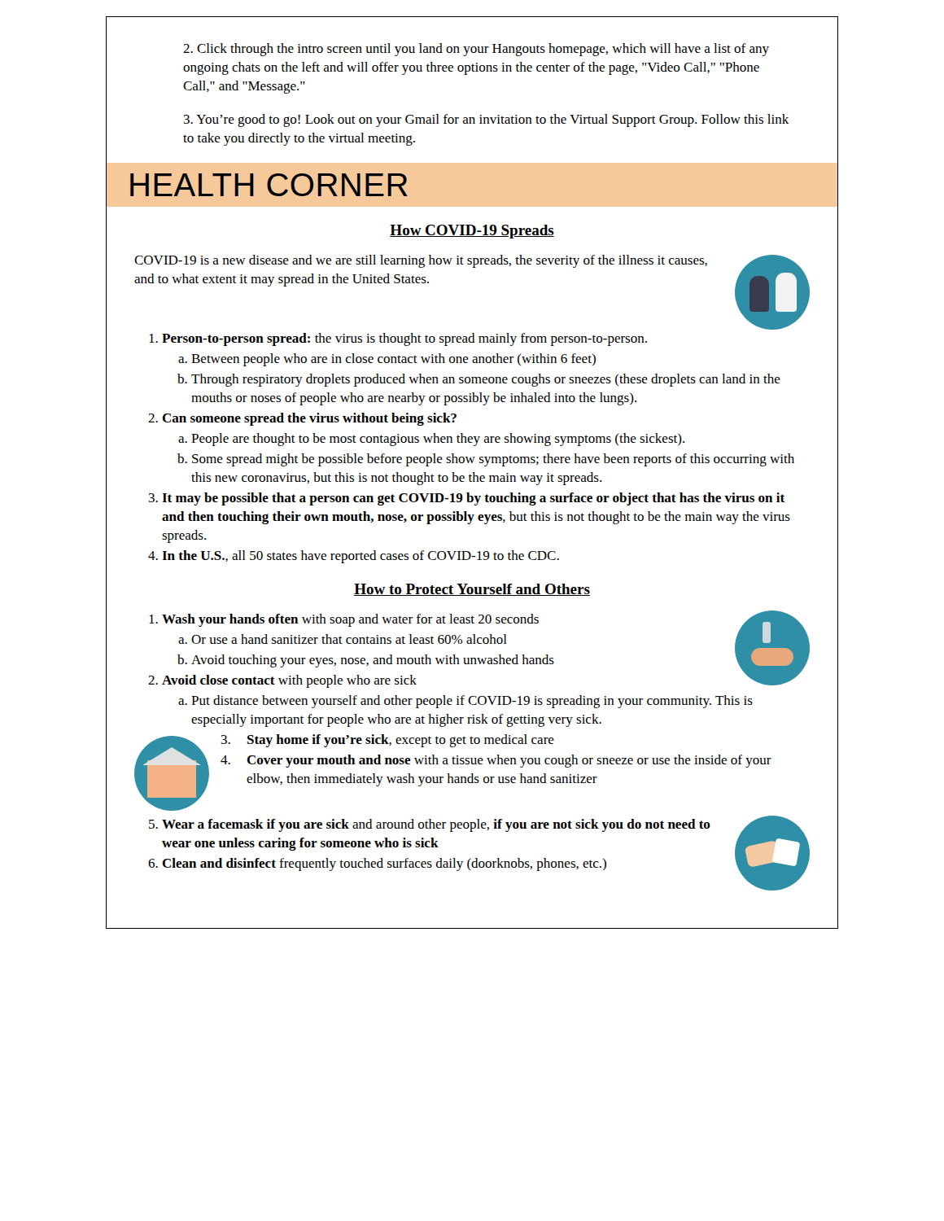2. Click through the intro screen until you land on your Hangouts homepage, which will have a list of any ongoing chats on the left and will offer you three options in the center of the page, "Video Call," "Phone Call," and "Message."
3. You’re good to go! Look out on your Gmail for an invitation to the Virtual Support Group. Follow this link to take you directly to the virtual meeting.
HEALTH CORNER
How COVID-19 Spreads
COVID-19 is a new disease and we are still learning how it spreads, the severity of the illness it causes, and to what extent it may spread in the United States.
Person-to-person spread: the virus is thought to spread mainly from person-to-person.
Between people who are in close contact with one another (within 6 feet)
Through respiratory droplets produced when an someone coughs or sneezes (these droplets can land in the mouths or noses of people who are nearby or possibly be inhaled into the lungs).
Can someone spread the virus without being sick?
People are thought to be most contagious when they are showing symptoms (the sickest).
Some spread might be possible before people show symptoms; there have been reports of this occurring with this new coronavirus, but this is not thought to be the main way it spreads.
It may be possible that a person can get COVID-19 by touching a surface or object that has the virus on it and then touching their own mouth, nose, or possibly eyes, but this is not thought to be the main way the virus spreads.
In the U.S., all 50 states have reported cases of COVID-19 to the CDC.
How to Protect Yourself and Others
Wash your hands often with soap and water for at least 20 seconds
Or use a hand sanitizer that contains at least 60% alcohol
Avoid touching your eyes, nose, and mouth with unwashed hands
Avoid close contact with people who are sick
Put distance between yourself and other people if COVID-19 is spreading in your community. This is especially important for people who are at higher risk of getting very sick.
3. Stay home if you’re sick, except to get to medical care
4. Cover your mouth and nose with a tissue when you cough or sneeze or use the inside of your elbow, then immediately wash your hands or use hand sanitizer
Wear a facemask if you are sick and around other people, if you are not sick you do not need to wear one unless caring for someone who is sick
Clean and disinfect frequently touched surfaces daily (doorknobs, phones, etc.)